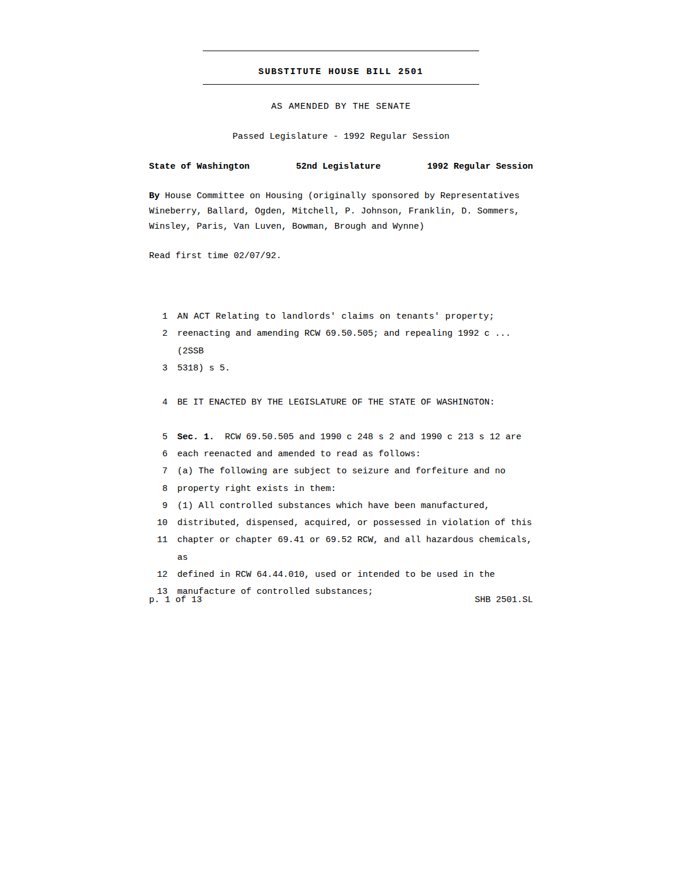SUBSTITUTE HOUSE BILL 2501
AS AMENDED BY THE SENATE
Passed Legislature - 1992 Regular Session
State of Washington 52nd Legislature 1992 Regular Session
By House Committee on Housing (originally sponsored by Representatives Wineberry, Ballard, Ogden, Mitchell, P. Johnson, Franklin, D. Sommers, Winsley, Paris, Van Luven, Bowman, Brough and Wynne)
Read first time 02/07/92.
1 AN ACT Relating to landlords' claims on tenants' property;
2 reenacting and amending RCW 69.50.505; and repealing 1992 c ... (2SSB
35318) s 5.
4 BE IT ENACTED BY THE LEGISLATURE OF THE STATE OF WASHINGTON:
5 Sec. 1. RCW 69.50.505 and 1990 c 248 s 2 and 1990 c 213 s 12 are
6 each reenacted and amended to read as follows:
7(a) The following are subject to seizure and forfeiture and no
8 property right exists in them:
9(1) All controlled substances which have been manufactured,
10 distributed, dispensed, acquired, or possessed in violation of this
11 chapter or chapter 69.41 or 69.52 RCW, and all hazardous chemicals, as
12 defined in RCW 64.44.010, used or intended to be used in the
13 manufacture of controlled substances;
p. 1 of 13 SHB 2501.SL